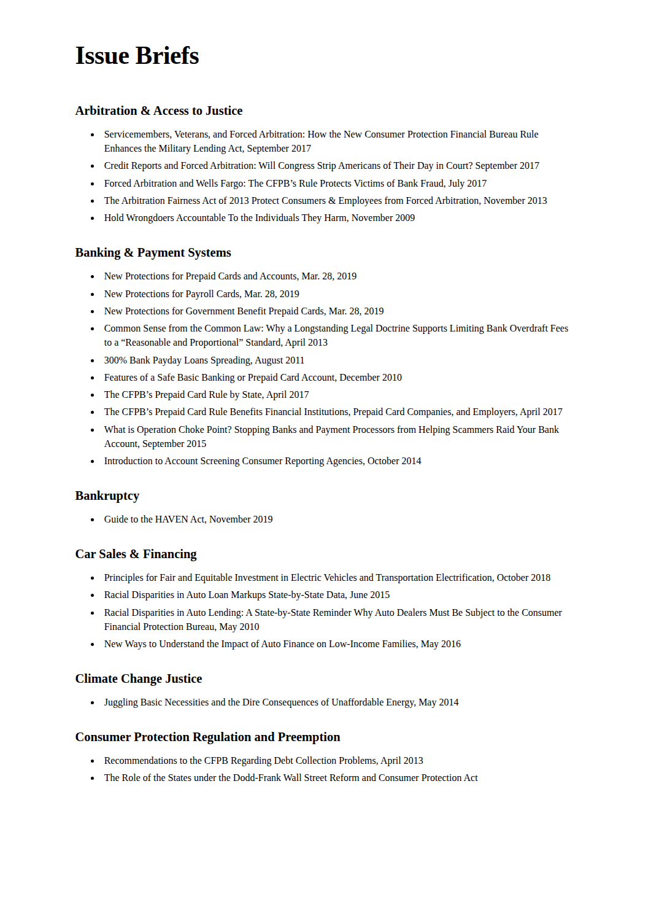Issue Briefs
Arbitration & Access to Justice
Servicemembers, Veterans, and Forced Arbitration: How the New Consumer Protection Financial Bureau Rule Enhances the Military Lending Act, September 2017
Credit Reports and Forced Arbitration: Will Congress Strip Americans of Their Day in Court? September 2017
Forced Arbitration and Wells Fargo: The CFPB’s Rule Protects Victims of Bank Fraud, July 2017
The Arbitration Fairness Act of 2013 Protect Consumers & Employees from Forced Arbitration, November 2013
Hold Wrongdoers Accountable To the Individuals They Harm, November 2009
Banking & Payment Systems
New Protections for Prepaid Cards and Accounts, Mar. 28, 2019
New Protections for Payroll Cards, Mar. 28, 2019
New Protections for Government Benefit Prepaid Cards, Mar. 28, 2019
Common Sense from the Common Law: Why a Longstanding Legal Doctrine Supports Limiting Bank Overdraft Fees to a “Reasonable and Proportional” Standard, April 2013
300% Bank Payday Loans Spreading, August 2011
Features of a Safe Basic Banking or Prepaid Card Account, December 2010
The CFPB’s Prepaid Card Rule by State, April 2017
The CFPB’s Prepaid Card Rule Benefits Financial Institutions, Prepaid Card Companies, and Employers, April 2017
What is Operation Choke Point? Stopping Banks and Payment Processors from Helping Scammers Raid Your Bank Account, September 2015
Introduction to Account Screening Consumer Reporting Agencies, October 2014
Bankruptcy
Guide to the HAVEN Act, November 2019
Car Sales & Financing
Principles for Fair and Equitable Investment in Electric Vehicles and Transportation Electrification, October 2018
Racial Disparities in Auto Loan Markups State-by-State Data, June 2015
Racial Disparities in Auto Lending: A State-by-State Reminder Why Auto Dealers Must Be Subject to the Consumer Financial Protection Bureau, May 2010
New Ways to Understand the Impact of Auto Finance on Low-Income Families, May 2016
Climate Change Justice
Juggling Basic Necessities and the Dire Consequences of Unaffordable Energy, May 2014
Consumer Protection Regulation and Preemption
Recommendations to the CFPB Regarding Debt Collection Problems, April 2013
The Role of the States under the Dodd-Frank Wall Street Reform and Consumer Protection Act